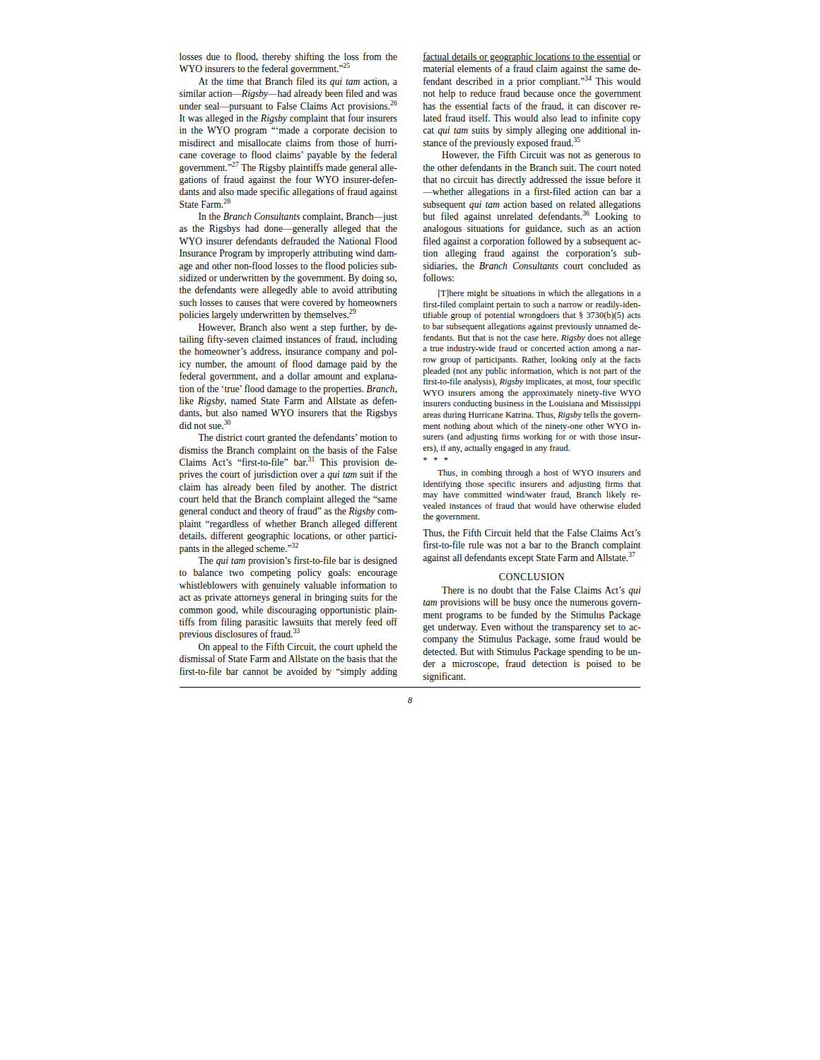losses due to flood, thereby shifting the loss from the WYO insurers to the federal government.”25
At the time that Branch filed its qui tam action, a similar action—Rigsby—had already been filed and was under seal—pursuant to False Claims Act provisions.26 It was alleged in the Rigsby complaint that four insurers in the WYO program “‘made a corporate decision to misdirect and misallocate claims from those of hurricane coverage to flood claims’ payable by the federal government.”27 The Rigsby plaintiffs made general allegations of fraud against the four WYO insurer-defendants and also made specific allegations of fraud against State Farm.28
In the Branch Consultants complaint, Branch—just as the Rigsbys had done—generally alleged that the WYO insurer defendants defrauded the National Flood Insurance Program by improperly attributing wind damage and other non-flood losses to the flood policies subsidized or underwritten by the government. By doing so, the defendants were allegedly able to avoid attributing such losses to causes that were covered by homeowners policies largely underwritten by themselves.29
However, Branch also went a step further, by detailing fifty-seven claimed instances of fraud, including the homeowner’s address, insurance company and policy number, the amount of flood damage paid by the federal government, and a dollar amount and explanation of the ‘true’ flood damage to the properties. Branch, like Rigsby, named State Farm and Allstate as defendants, but also named WYO insurers that the Rigsbys did not sue.30
The district court granted the defendants’ motion to dismiss the Branch complaint on the basis of the False Claims Act’s “first-to-file” bar.31 This provision deprives the court of jurisdiction over a qui tam suit if the claim has already been filed by another. The district court held that the Branch complaint alleged the “same general conduct and theory of fraud” as the Rigsby complaint “regardless of whether Branch alleged different details, different geographic locations, or other participants in the alleged scheme.”32
The qui tam provision’s first-to-file bar is designed to balance two competing policy goals: encourage whistleblowers with genuinely valuable information to act as private attorneys general in bringing suits for the common good, while discouraging opportunistic plaintiffs from filing parasitic lawsuits that merely feed off previous disclosures of fraud.33
On appeal to the Fifth Circuit, the court upheld the dismissal of State Farm and Allstate on the basis that the first-to-file bar cannot be avoided by “simply adding factual details or geographic locations to the essential or material elements of a fraud claim against the same defendant described in a prior compliant.”34 This would not help to reduce fraud because once the government has the essential facts of the fraud, it can discover related fraud itself. This would also lead to infinite copy cat qui tam suits by simply alleging one additional instance of the previously exposed fraud.35
However, the Fifth Circuit was not as generous to the other defendants in the Branch suit. The court noted that no circuit has directly addressed the issue before it—whether allegations in a first-filed action can bar a subsequent qui tam action based on related allegations but filed against unrelated defendants.36 Looking to analogous situations for guidance, such as an action filed against a corporation followed by a subsequent action alleging fraud against the corporation’s subsidiaries, the Branch Consultants court concluded as follows:
[T]here might be situations in which the allegations in a first-filed complaint pertain to such a narrow or readily-identifiable group of potential wrongdoers that § 3730(b)(5) acts to bar subsequent allegations against previously unnamed defendants. But that is not the case here. Rigsby does not allege a true industry-wide fraud or concerted action among a narrow group of participants. Rather, looking only at the facts pleaded (not any public information, which is not part of the first-to-file analysis), Rigsby implicates, at most, four specific WYO insurers among the approximately ninety-five WYO insurers conducting business in the Louisiana and Mississippi areas during Hurricane Katrina. Thus, Rigsby tells the government nothing about which of the ninety-one other WYO insurers (and adjusting firms working for or with those insurers), if any, actually engaged in any fraud.
* * *
Thus, in combing through a host of WYO insurers and identifying those specific insurers and adjusting firms that may have committed wind/water fraud, Branch likely revealed instances of fraud that would have otherwise eluded the government.
Thus, the Fifth Circuit held that the False Claims Act’s first-to-file rule was not a bar to the Branch complaint against all defendants except State Farm and Allstate.37
Conclusion
There is no doubt that the False Claims Act’s qui tam provisions will be busy once the numerous government programs to be funded by the Stimulus Package get underway. Even without the transparency set to accompany the Stimulus Package, some fraud would be detected. But with Stimulus Package spending to be under a microscope, fraud detection is poised to be significant.
8